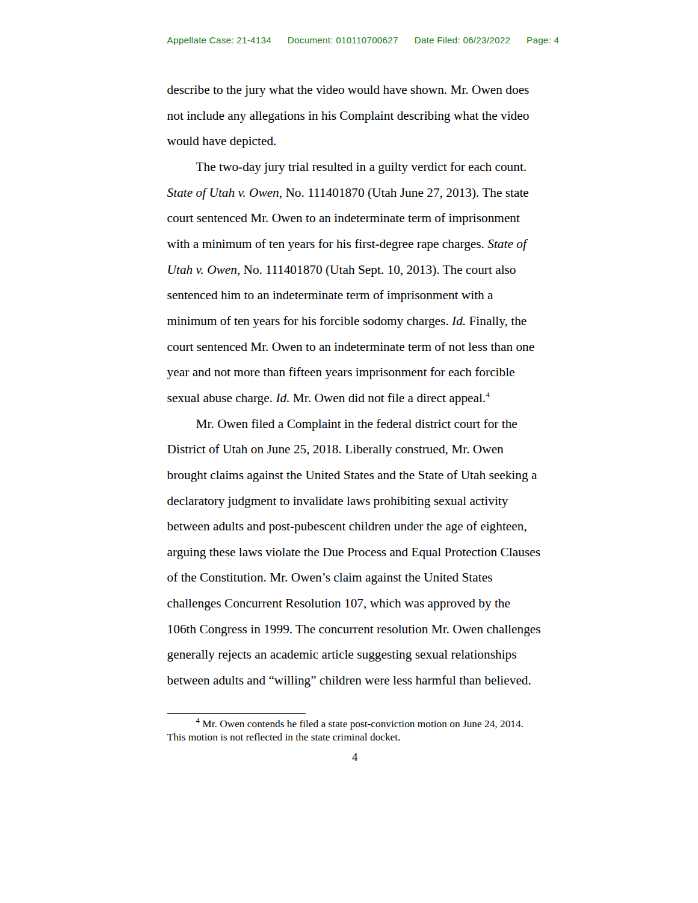Appellate Case: 21-4134 Document: 010110700627 Date Filed: 06/23/2022 Page: 4
describe to the jury what the video would have shown. Mr. Owen does not include any allegations in his Complaint describing what the video would have depicted.
The two-day jury trial resulted in a guilty verdict for each count. State of Utah v. Owen, No. 111401870 (Utah June 27, 2013). The state court sentenced Mr. Owen to an indeterminate term of imprisonment with a minimum of ten years for his first-degree rape charges. State of Utah v. Owen, No. 111401870 (Utah Sept. 10, 2013). The court also sentenced him to an indeterminate term of imprisonment with a minimum of ten years for his forcible sodomy charges. Id. Finally, the court sentenced Mr. Owen to an indeterminate term of not less than one year and not more than fifteen years imprisonment for each forcible sexual abuse charge. Id. Mr. Owen did not file a direct appeal.4
Mr. Owen filed a Complaint in the federal district court for the District of Utah on June 25, 2018. Liberally construed, Mr. Owen brought claims against the United States and the State of Utah seeking a declaratory judgment to invalidate laws prohibiting sexual activity between adults and post-pubescent children under the age of eighteen, arguing these laws violate the Due Process and Equal Protection Clauses of the Constitution. Mr. Owen’s claim against the United States challenges Concurrent Resolution 107, which was approved by the 106th Congress in 1999. The concurrent resolution Mr. Owen challenges generally rejects an academic article suggesting sexual relationships between adults and “willing” children were less harmful than believed.
4 Mr. Owen contends he filed a state post-conviction motion on June 24, 2014. This motion is not reflected in the state criminal docket.
4